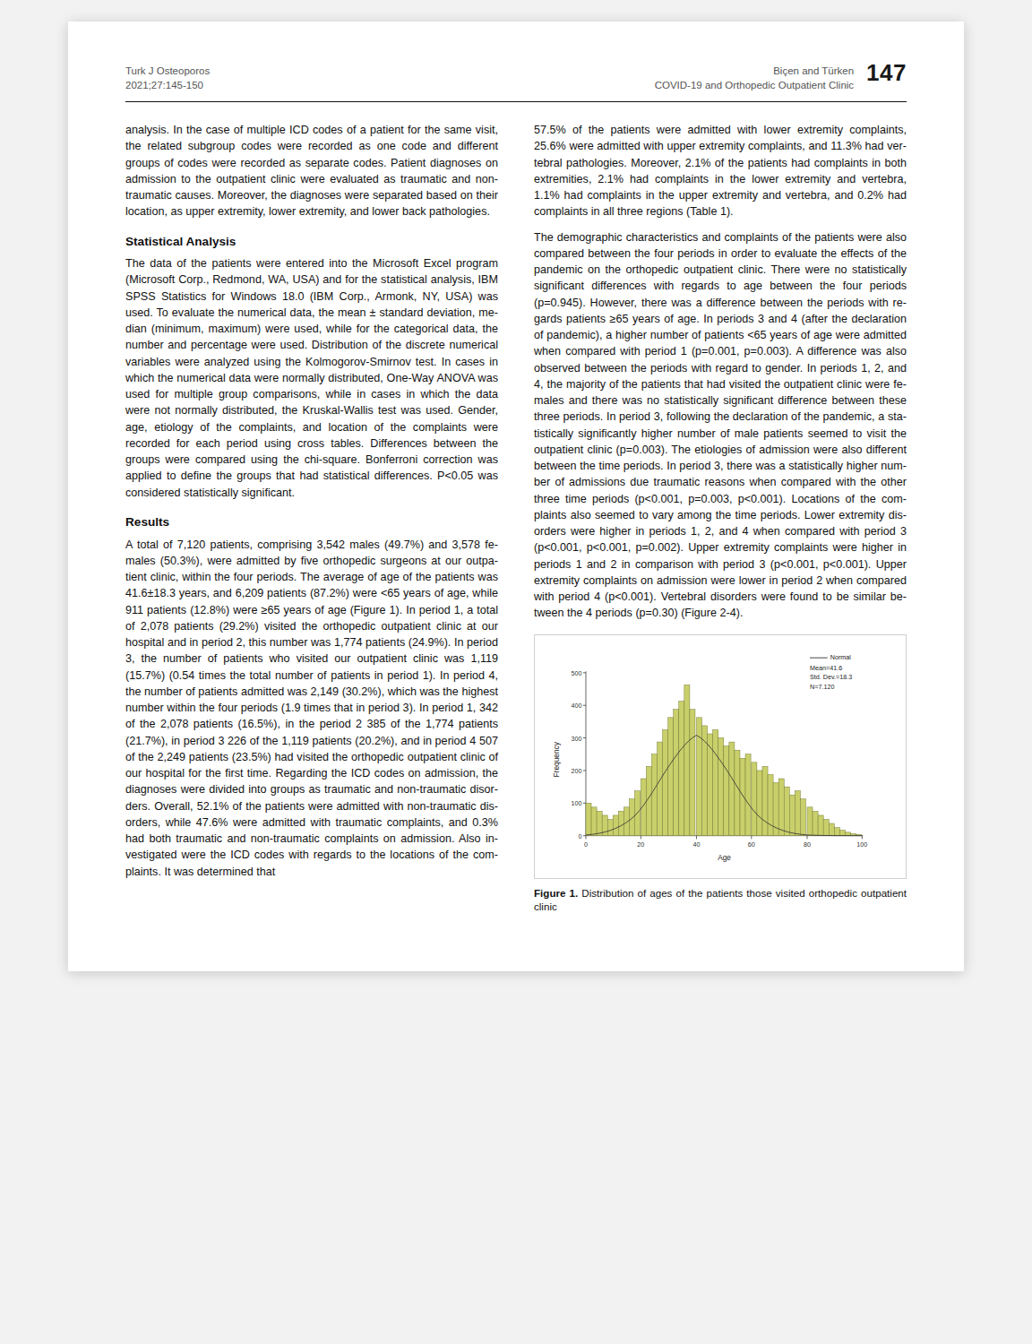Turk J Osteoporos
2021;27:145-150
Biçen and Türken
COVID-19 and Orthopedic Outpatient Clinic
147
analysis. In the case of multiple ICD codes of a patient for the same visit, the related subgroup codes were recorded as one code and different groups of codes were recorded as separate codes. Patient diagnoses on admission to the outpatient clinic were evaluated as traumatic and non-traumatic causes. Moreover, the diagnoses were separated based on their location, as upper extremity, lower extremity, and lower back pathologies.
Statistical Analysis
The data of the patients were entered into the Microsoft Excel program (Microsoft Corp., Redmond, WA, USA) and for the statistical analysis, IBM SPSS Statistics for Windows 18.0 (IBM Corp., Armonk, NY, USA) was used. To evaluate the numerical data, the mean ± standard deviation, median (minimum, maximum) were used, while for the categorical data, the number and percentage were used. Distribution of the discrete numerical variables were analyzed using the Kolmogorov-Smirnov test. In cases in which the numerical data were normally distributed, One-Way ANOVA was used for multiple group comparisons, while in cases in which the data were not normally distributed, the Kruskal-Wallis test was used. Gender, age, etiology of the complaints, and location of the complaints were recorded for each period using cross tables. Differences between the groups were compared using the chi-square. Bonferroni correction was applied to define the groups that had statistical differences. P<0.05 was considered statistically significant.
Results
A total of 7,120 patients, comprising 3,542 males (49.7%) and 3,578 females (50.3%), were admitted by five orthopedic surgeons at our outpatient clinic, within the four periods. The average of age of the patients was 41.6±18.3 years, and 6,209 patients (87.2%) were <65 years of age, while 911 patients (12.8%) were ≥65 years of age (Figure 1). In period 1, a total of 2,078 patients (29.2%) visited the orthopedic outpatient clinic at our hospital and in period 2, this number was 1,774 patients (24.9%). In period 3, the number of patients who visited our outpatient clinic was 1,119 (15.7%) (0.54 times the total number of patients in period 1). In period 4, the number of patients admitted was 2,149 (30.2%), which was the highest number within the four periods (1.9 times that in period 3). In period 1, 342 of the 2,078 patients (16.5%), in the period 2 385 of the 1,774 patients (21.7%), in period 3 226 of the 1,119 patients (20.2%), and in period 4 507 of the 2,249 patients (23.5%) had visited the orthopedic outpatient clinic of our hospital for the first time. Regarding the ICD codes on admission, the diagnoses were divided into groups as traumatic and non-traumatic disorders. Overall, 52.1% of the patients were admitted with non-traumatic disorders, while 47.6% were admitted with traumatic complaints, and 0.3% had both traumatic and non-traumatic complaints on admission. Also investigated were the ICD codes with regards to the locations of the complaints. It was determined that
57.5% of the patients were admitted with lower extremity complaints, 25.6% were admitted with upper extremity complaints, and 11.3% had vertebral pathologies. Moreover, 2.1% of the patients had complaints in both extremities, 2.1% had complaints in the lower extremity and vertebra, 1.1% had complaints in the upper extremity and vertebra, and 0.2% had complaints in all three regions (Table 1).
The demographic characteristics and complaints of the patients were also compared between the four periods in order to evaluate the effects of the pandemic on the orthopedic outpatient clinic. There were no statistically significant differences with regards to age between the four periods (p=0.945). However, there was a difference between the periods with regards patients ≥65 years of age. In periods 3 and 4 (after the declaration of pandemic), a higher number of patients <65 years of age were admitted when compared with period 1 (p=0.001, p=0.003). A difference was also observed between the periods with regard to gender. In periods 1, 2, and 4, the majority of the patients that had visited the outpatient clinic were females and there was no statistically significant difference between these three periods. In period 3, following the declaration of the pandemic, a statistically significantly higher number of male patients seemed to visit the outpatient clinic (p=0.003). The etiologies of admission were also different between the time periods. In period 3, there was a statistically higher number of admissions due traumatic reasons when compared with the other three time periods (p<0.001, p=0.003, p<0.001). Locations of the complaints also seemed to vary among the time periods. Lower extremity disorders were higher in periods 1, 2, and 4 when compared with period 3 (p<0.001, p<0.001, p=0.002). Upper extremity complaints were higher in periods 1 and 2 in comparison with period 3 (p<0.001, p<0.001). Upper extremity complaints on admission were lower in period 2 when compared with period 4 (p<0.001). Vertebral disorders were found to be similar between the 4 periods (p=0.30) (Figure 2-4).
Normal Mean=41.6 Std. Dev.=18.3 N=7.120 0 100 200 300 400 500 0 20 40 60 80 100 Age Frequency
Figure 1. Distribution of ages of the patients those visited orthopedic outpatient clinic